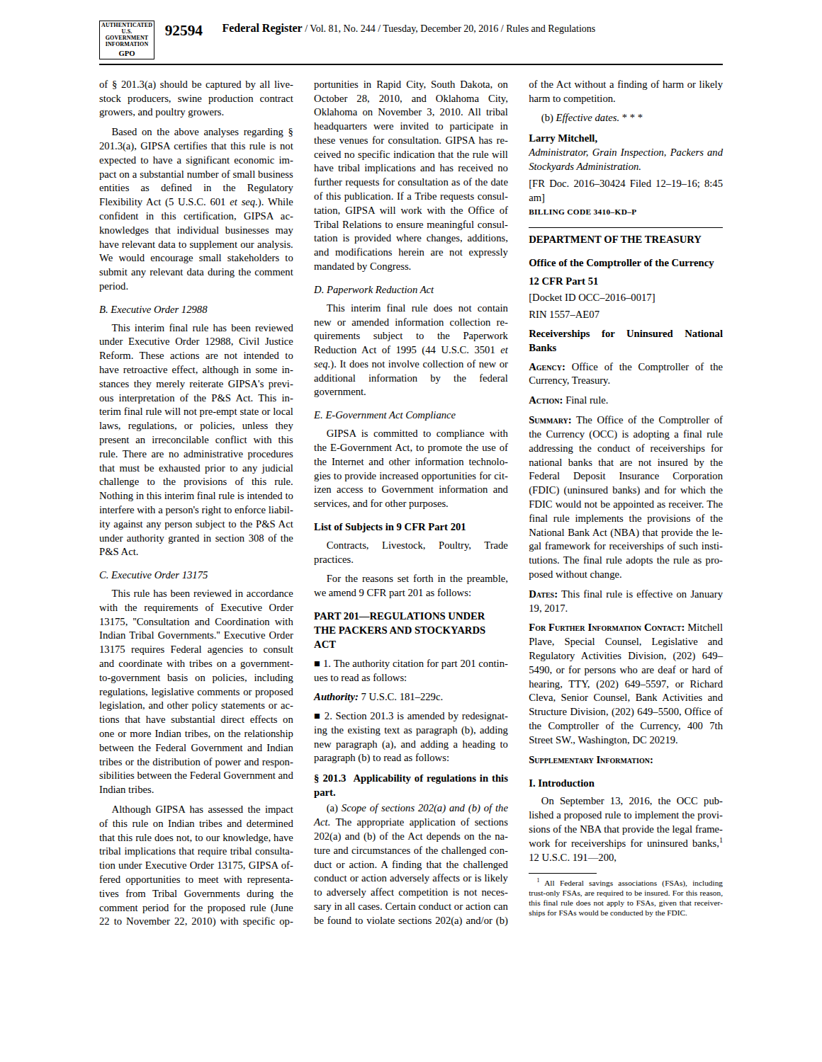AUTHENTICATED
U.S. GOVERNMENT
INFORMATION
GPO
92594
Federal Register / Vol. 81, No. 244 / Tuesday, December 20, 2016 / Rules and Regulations
of § 201.3(a) should be captured by all livestock producers, swine production contract growers, and poultry growers.
Based on the above analyses regarding § 201.3(a), GIPSA certifies that this rule is not expected to have a significant economic impact on a substantial number of small business entities as defined in the Regulatory Flexibility Act (5 U.S.C. 601 et seq.). While confident in this certification, GIPSA acknowledges that individual businesses may have relevant data to supplement our analysis. We would encourage small stakeholders to submit any relevant data during the comment period.
B. Executive Order 12988
This interim final rule has been reviewed under Executive Order 12988, Civil Justice Reform. These actions are not intended to have retroactive effect, although in some instances they merely reiterate GIPSA's previous interpretation of the P&S Act. This interim final rule will not pre-empt state or local laws, regulations, or policies, unless they present an irreconcilable conflict with this rule. There are no administrative procedures that must be exhausted prior to any judicial challenge to the provisions of this rule. Nothing in this interim final rule is intended to interfere with a person's right to enforce liability against any person subject to the P&S Act under authority granted in section 308 of the P&S Act.
C. Executive Order 13175
This rule has been reviewed in accordance with the requirements of Executive Order 13175, ''Consultation and Coordination with Indian Tribal Governments.'' Executive Order 13175 requires Federal agencies to consult and coordinate with tribes on a government-to-government basis on policies, including regulations, legislative comments or proposed legislation, and other policy statements or actions that have substantial direct effects on one or more Indian tribes, on the relationship between the Federal Government and Indian tribes or the distribution of power and responsibilities between the Federal Government and Indian tribes.
Although GIPSA has assessed the impact of this rule on Indian tribes and determined that this rule does not, to our knowledge, have tribal implications that require tribal consultation under Executive Order 13175, GIPSA offered opportunities to meet with representatives from Tribal Governments during the comment period for the proposed rule (June 22 to November 22, 2010) with specific opportunities in Rapid City, South Dakota, on October 28, 2010, and Oklahoma City, Oklahoma on November 3, 2010. All tribal headquarters were invited to participate in these venues for consultation. GIPSA has received no specific indication that the rule will have tribal implications and has received no further requests for consultation as of the date of this publication. If a Tribe requests consultation, GIPSA will work with the Office of Tribal Relations to ensure meaningful consultation is provided where changes, additions, and modifications herein are not expressly mandated by Congress.
D. Paperwork Reduction Act
This interim final rule does not contain new or amended information collection requirements subject to the Paperwork Reduction Act of 1995 (44 U.S.C. 3501 et seq.). It does not involve collection of new or additional information by the federal government.
E. E-Government Act Compliance
GIPSA is committed to compliance with the E-Government Act, to promote the use of the Internet and other information technologies to provide increased opportunities for citizen access to Government information and services, and for other purposes.
List of Subjects in 9 CFR Part 201
Contracts, Livestock, Poultry, Trade practices.
For the reasons set forth in the preamble, we amend 9 CFR part 201 as follows:
PART 201—REGULATIONS UNDER THE PACKERS AND STOCKYARDS ACT
■ 1. The authority citation for part 201 continues to read as follows:
Authority: 7 U.S.C. 181–229c.
■ 2. Section 201.3 is amended by redesignating the existing text as paragraph (b), adding new paragraph (a), and adding a heading to paragraph (b) to read as follows:
§ 201.3 Applicability of regulations in this part.
(a) Scope of sections 202(a) and (b) of the Act. The appropriate application of sections 202(a) and (b) of the Act depends on the nature and circumstances of the challenged conduct or action. A finding that the challenged conduct or action adversely affects or is likely to adversely affect competition is not necessary in all cases. Certain conduct or action can be found to violate sections 202(a) and/or (b) of the Act without a finding of harm or likely harm to competition.
(b) Effective dates. * * *
Larry Mitchell,
Administrator, Grain Inspection, Packers and Stockyards Administration.
[FR Doc. 2016–30424 Filed 12–19–16; 8:45 am]
BILLING CODE 3410–KD–P
DEPARTMENT OF THE TREASURY
Office of the Comptroller of the Currency
12 CFR Part 51
[Docket ID OCC–2016–0017]
RIN 1557–AE07
Receiverships for Uninsured National Banks
Agency: Office of the Comptroller of the Currency, Treasury.
Action: Final rule.
Summary: The Office of the Comptroller of the Currency (OCC) is adopting a final rule addressing the conduct of receiverships for national banks that are not insured by the Federal Deposit Insurance Corporation (FDIC) (uninsured banks) and for which the FDIC would not be appointed as receiver. The final rule implements the provisions of the National Bank Act (NBA) that provide the legal framework for receiverships of such institutions. The final rule adopts the rule as proposed without change.
Dates: This final rule is effective on January 19, 2017.
For Further Information Contact: Mitchell Plave, Special Counsel, Legislative and Regulatory Activities Division, (202) 649–5490, or for persons who are deaf or hard of hearing, TTY, (202) 649–5597, or Richard Cleva, Senior Counsel, Bank Activities and Structure Division, (202) 649–5500, Office of the Comptroller of the Currency, 400 7th Street SW., Washington, DC 20219.
Supplementary Information:
I. Introduction
On September 13, 2016, the OCC published a proposed rule to implement the provisions of the NBA that provide the legal framework for receiverships for uninsured banks,1 12 U.S.C. 191—200,
1 All Federal savings associations (FSAs), including trust-only FSAs, are required to be insured. For this reason, this final rule does not apply to FSAs, given that receiverships for FSAs would be conducted by the FDIC.